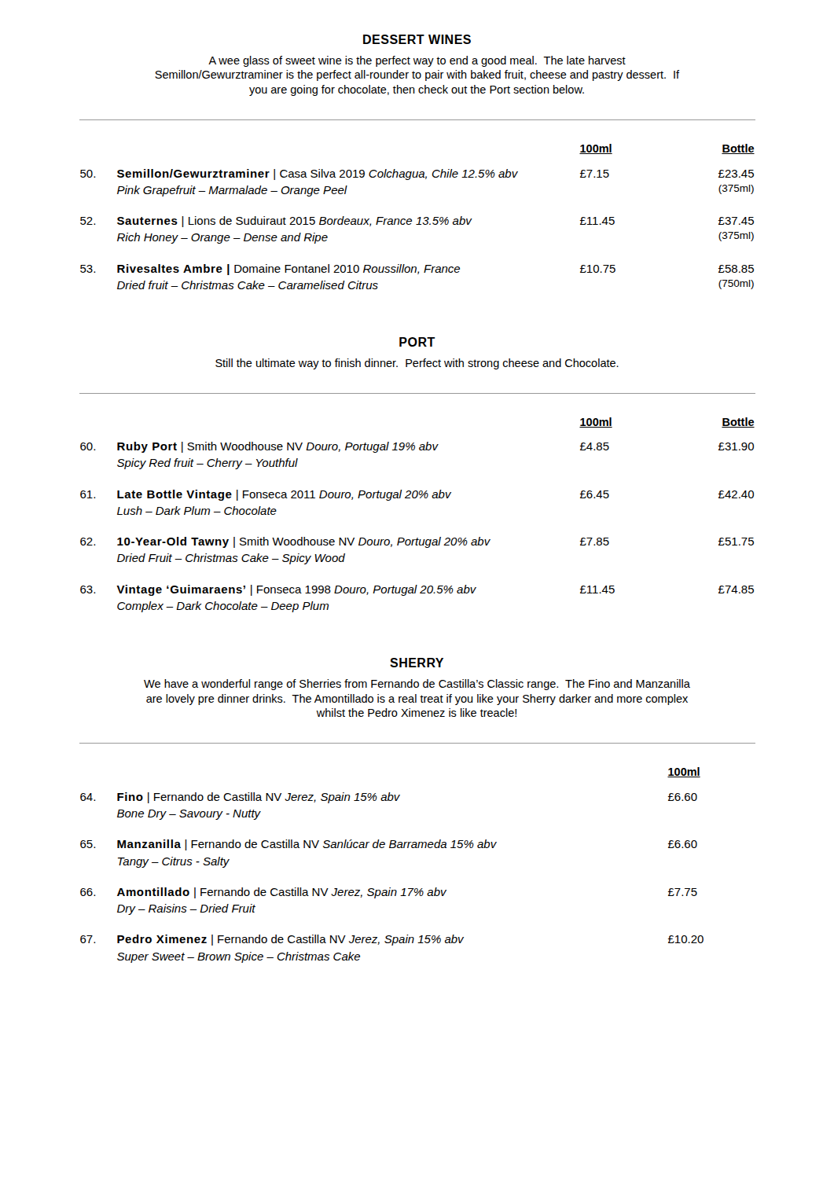DESSERT WINES
A wee glass of sweet wine is the perfect way to end a good meal. The late harvest
Semillon/Gewurztraminer is the perfect all-rounder to pair with baked fruit, cheese and pastry dessert. If
you are going for chocolate, then check out the Port section below.
| | | 100ml | Bottle |
| --- | --- | --- | --- |
| 50. | Semillon/Gewurztraminer / Casa Silva 2019 Colchagua, Chile 12.5% abv Pink Grapefruit – Marmalade – Orange Peel | £7.15 | £23.45 (375ml) |
| 52. | Sauternes / Lions de Suduiraut 2015 Bordeaux, France 13.5% abv Rich Honey – Orange – Dense and Ripe | £11.45 | £37.45 (375ml) |
| 53. | Rivesaltes Ambre / Domaine Fontanel 2010 Roussillon, France Dried fruit – Christmas Cake – Caramelised Citrus | £10.75 | £58.85 (750ml) |
PORT
Still the ultimate way to finish dinner. Perfect with strong cheese and Chocolate.
| | | 100ml | Bottle |
| --- | --- | --- | --- |
| 60. | Ruby Port / Smith Woodhouse NV Douro, Portugal 19% abv Spicy Red fruit – Cherry – Youthful | £4.85 | £31.90 |
| 61. | Late Bottle Vintage / Fonseca 2011 Douro, Portugal 20% abv Lush – Dark Plum – Chocolate | £6.45 | £42.40 |
| 62. | 10-Year-Old Tawny / Smith Woodhouse NV Douro, Portugal 20% abv Dried Fruit – Christmas Cake – Spicy Wood | £7.85 | £51.75 |
| 63. | Vintage ‘Guimaraens’ / Fonseca 1998 Douro, Portugal 20.5% abv Complex – Dark Chocolate – Deep Plum | £11.45 | £74.85 |
SHERRY
We have a wonderful range of Sherries from Fernando de Castilla’s Classic range. The Fino and Manzanilla are lovely pre dinner drinks. The Amontillado is a real treat if you like your Sherry darker and more complex whilst the Pedro Ximenez is like treacle!
| | | 100ml |
| --- | --- | --- |
| 64. | Fino / Fernando de Castilla NV Jerez, Spain 15% abv Bone Dry – Savoury - Nutty | £6.60 |
| 65. | Manzanilla / Fernando de Castilla NV Sanlúcar de Barrameda 15% abv Tangy – Citrus - Salty | £6.60 |
| 66. | Amontillado / Fernando de Castilla NV Jerez, Spain 17% abv Dry – Raisins – Dried Fruit | £7.75 |
| 67. | Pedro Ximenez / Fernando de Castilla NV Jerez, Spain 15% abv Super Sweet – Brown Spice – Christmas Cake | £10.20 |